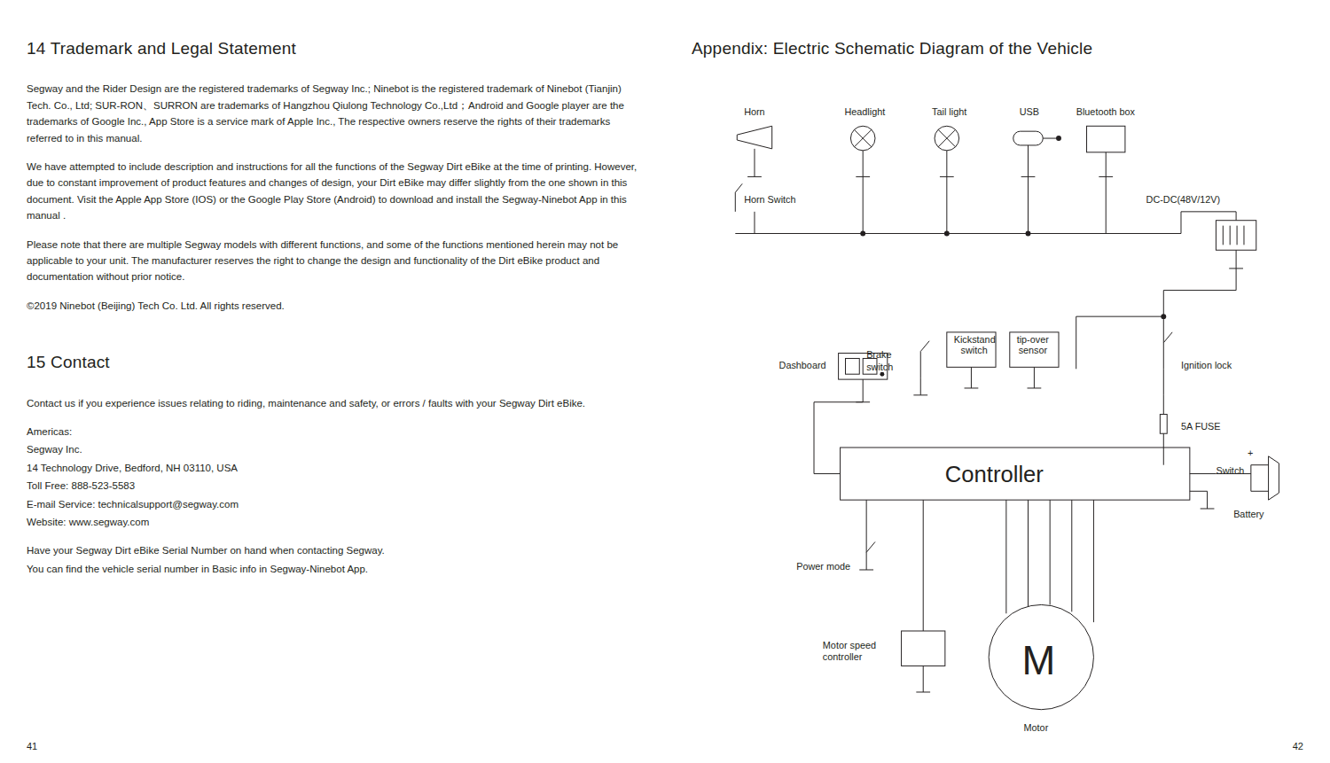14 Trademark and Legal Statement
Segway and the Rider Design are the registered trademarks of Segway Inc.; Ninebot is the registered trademark of Ninebot (Tianjin) Tech. Co., Ltd; SUR-RON、SURRON are trademarks of Hangzhou Qiulong Technology Co.,Ltd；Android and Google player are the trademarks of Google Inc., App Store is a service mark of Apple Inc., The respective owners reserve the rights of their trademarks referred to in this manual.
We have attempted to include description and instructions for all the functions of the Segway Dirt eBike at the time of printing. However, due to constant improvement of product features and changes of design, your Dirt eBike may differ slightly from the one shown in this document. Visit the Apple App Store (IOS) or the Google Play Store (Android) to download and install the Segway-Ninebot App in this manual .
Please note that there are multiple Segway models with different functions, and some of the functions mentioned herein may not be applicable to your unit. The manufacturer reserves the right to change the design and functionality of the Dirt eBike product and documentation without prior notice.
©2019 Ninebot (Beijing) Tech Co. Ltd. All rights reserved.
15 Contact
Contact us if you experience issues relating to riding, maintenance and safety, or errors / faults with your Segway Dirt eBike.
Americas:
Segway Inc.
14 Technology Drive, Bedford, NH 03110, USA
Toll Free: 888-523-5583
E-mail Service: technicalsupport@segway.com
Website: www.segway.com
Have your Segway Dirt eBike Serial Number on hand when contacting Segway.
You can find the vehicle serial number in Basic info in Segway-Ninebot App.
41
Appendix: Electric Schematic Diagram of the Vehicle
Horn Headlight Tail light USB Bluetooth box Horn Switch DC-DC(48V/12V) Kickstand switch tip-over sensor Brake switch Dashboard Ignition lock 5A FUSE Controller Switch + Battery Power mode Motor speed controller M Motor
42